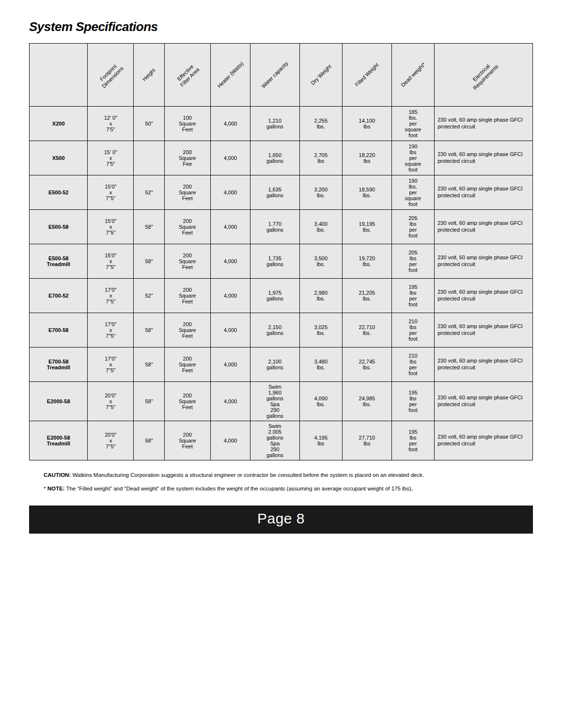System Specifications
| | Footprint Dimensions | Height | Effective Filter Area | Heater (Watts) | Water capacity | Dry Weight | Filled Weight | Dead weight* | Electrical Requirements |
| --- | --- | --- | --- | --- | --- | --- | --- | --- | --- |
| X200 | 12' 0" x 7'5" | 50" | 100 Square Feet | 4,000 | 1,210 gallons | 2,255 lbs. | 14,100 lbs | 185 lbs. per square foot | 230 volt, 60 amp single phase GFCI protected circuit |
| X500 | 15' 0" x 7'5" | | 200 Square Fee | 4,000 | 1,650 gallons | 2,705 lbs | 18,220 lbs | 190 lbs per square foot | 230 volt, 60 amp single phase GFCI protected circuit |
| E500-52 | 15'0" x 7"5" | 52" | 200 Square Feet | 4,000 | 1,635 gallons | 3,200 lbs. | 18,590 lbs. | 190 lbs. per square foot | 230 volt, 60 amp single phase GFCI protected circuit |
| E500-58 | 15'0" x 7"5" | 58" | 200 Square Feet | 4,000 | 1.770 gallons | 3,400 lbs. | 19,195 lbs. | 205 lbs per foot | 230 volt, 60 amp single phase GFCI protected circuit |
| E500-58 Treadmill | 15'0" x 7"5" | 58" | 200 Square Feet | 4,000 | 1,735 gallons | 3,500 lbs. | 19,720 lbs. | 205 lbs per foot | 230 volt, 60 amp single phase GFCI protected circuit |
| E700-52 | 17'0" x 7"5" | 52" | 200 Square Feet | 4,000 | 1,975 gallons | 2,980 lbs. | 21,205 lbs. | 195 lbs per foot | 230 volt, 60 amp single phase GFCI protected circuit |
| E700-58 | 17'0" x 7"5" | 58" | 200 Square Feet | 4,000 | 2,150 gallons | 3,025 lbs. | 22,710 lbs. | 210 lbs per foot | 230 volt, 60 amp single phase GFCI protected circuit |
| E700-58 Treadmill | 17'0" x 7"5" | 58" | 200 Square Feet | 4,000 | 2,100 gallons | 3,480 lbs. | 22,745 lbs. | 210 lbs per foot | 230 volt, 60 amp single phase GFCI protected circuit |
| E2000-58 | 20'0" x 7"5" | 58" | 200 Square Feet | 4,000 | Swim 1,960 gallons Spa 290 gallons | 4,090 lbs. | 24,985 lbs. | 195 lbs per foot | 230 volt, 60 amp single phase GFCI protected circuit |
| E2000-58 Treadmill | 20'0" x 7"5" | 58" | 200 Square Feet | 4,000 | Swim 2.005 gallons Spa 290 gallons | 4,195 lbs | 27,710 lbs | 195 lbs per foot | 230 volt, 60 amp single phase GFCI protected circuit |
CAUTION: Watkins Manufacturing Corporation suggests a structural engineer or contractor be consulted before the system is placed on an elevated deck.
* NOTE: The “Filled weight” and “Dead weight” of the system includes the weight of the occupants (assuming an average occupant weight of 175 lbs).
Page 8